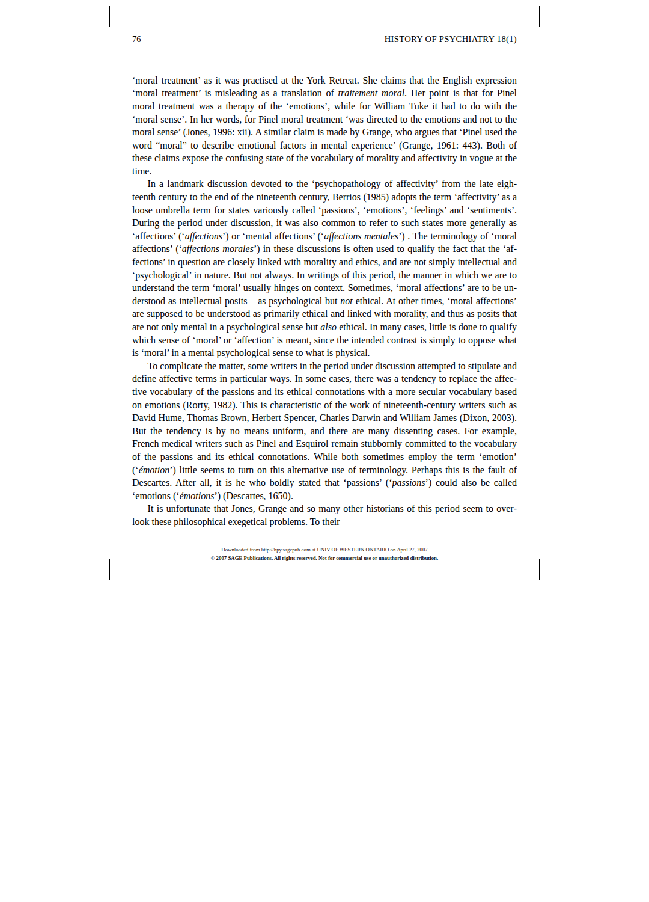76 HISTORY OF PSYCHIATRY 18(1)
‘moral treatment’ as it was practised at the York Retreat. She claims that the English expression ‘moral treatment’ is misleading as a translation of traitement moral. Her point is that for Pinel moral treatment was a therapy of the ‘emotions’, while for William Tuke it had to do with the ‘moral sense’. In her words, for Pinel moral treatment ‘was directed to the emotions and not to the moral sense’ (Jones, 1996: xii). A similar claim is made by Grange, who argues that ‘Pinel used the word “moral” to describe emotional factors in mental experience’ (Grange, 1961: 443). Both of these claims expose the confusing state of the vocabulary of morality and affectivity in vogue at the time.
In a landmark discussion devoted to the ‘psychopathology of affectivity’ from the late eighteenth century to the end of the nineteenth century, Berrios (1985) adopts the term ‘affectivity’ as a loose umbrella term for states variously called ‘passions’, ‘emotions’, ‘feelings’ and ‘sentiments’. During the period under discussion, it was also common to refer to such states more generally as ‘affections’ (‘affections’) or ‘mental affections’ (‘affections mentales’) . The terminology of ‘moral affections’ (‘affections morales’) in these discussions is often used to qualify the fact that the ‘affections’ in question are closely linked with morality and ethics, and are not simply intellectual and ‘psychological’ in nature. But not always. In writings of this period, the manner in which we are to understand the term ‘moral’ usually hinges on context. Sometimes, ‘moral affections’ are to be understood as intellectual posits – as psychological but not ethical. At other times, ‘moral affections’ are supposed to be understood as primarily ethical and linked with morality, and thus as posits that are not only mental in a psychological sense but also ethical. In many cases, little is done to qualify which sense of ‘moral’ or ‘affection’ is meant, since the intended contrast is simply to oppose what is ‘moral’ in a mental psychological sense to what is physical.
To complicate the matter, some writers in the period under discussion attempted to stipulate and define affective terms in particular ways. In some cases, there was a tendency to replace the affective vocabulary of the passions and its ethical connotations with a more secular vocabulary based on emotions (Rorty, 1982). This is characteristic of the work of nineteenth-century writers such as David Hume, Thomas Brown, Herbert Spencer, Charles Darwin and William James (Dixon, 2003). But the tendency is by no means uniform, and there are many dissenting cases. For example, French medical writers such as Pinel and Esquirol remain stubbornly committed to the vocabulary of the passions and its ethical connotations. While both sometimes employ the term ‘emotion’ (‘émotion’) little seems to turn on this alternative use of terminology. Perhaps this is the fault of Descartes. After all, it is he who boldly stated that ‘passions’ (‘passions’) could also be called ‘emotions (‘émotions’) (Descartes, 1650).
It is unfortunate that Jones, Grange and so many other historians of this period seem to overlook these philosophical exegetical problems. To their
Downloaded from http://hpy.sagepub.com at UNIV OF WESTERN ONTARIO on April 27, 2007
© 2007 SAGE Publications. All rights reserved. Not for commercial use or unauthorized distribution.